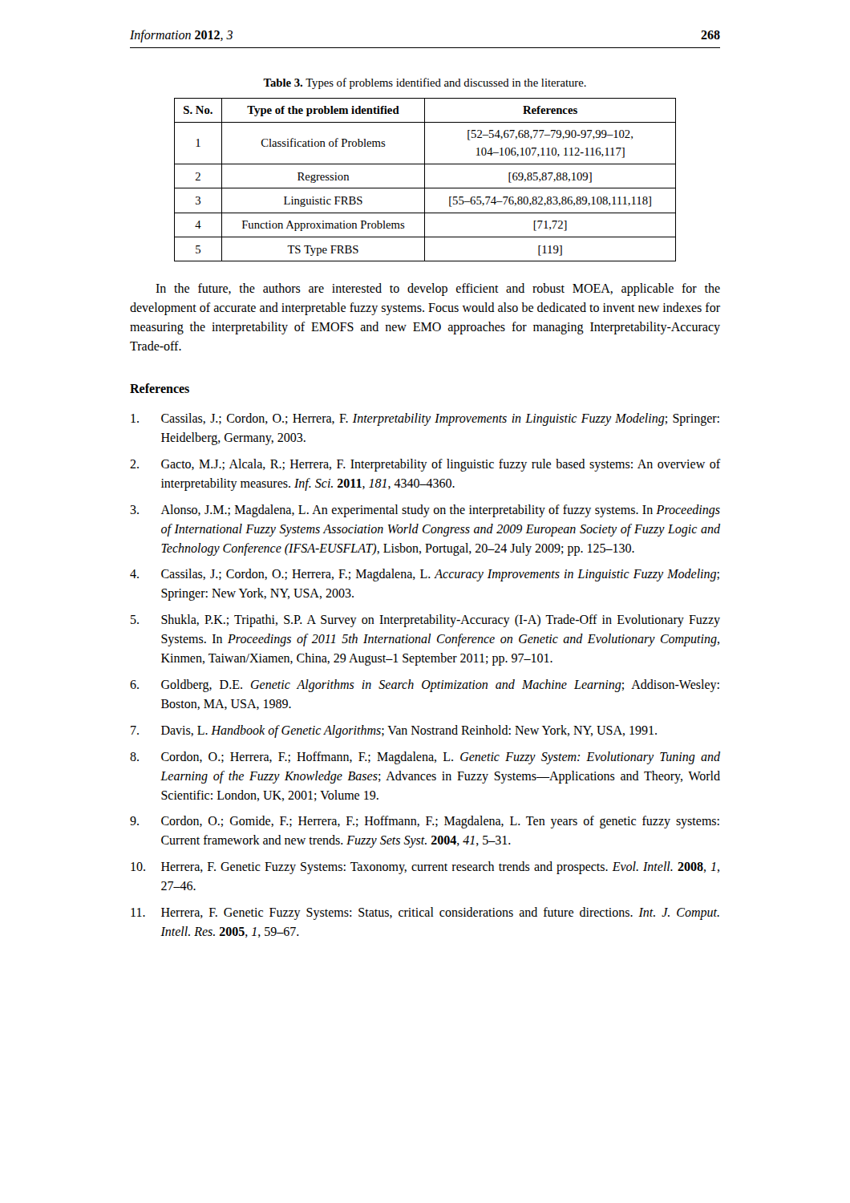Information 2012, 3
268
Table 3. Types of problems identified and discussed in the literature.
| S. No. | Type of the problem identified | References |
| --- | --- | --- |
| 1 | Classification of Problems | [52–54,67,68,77–79,90-97,99–102, 104–106,107,110, 112-116,117] |
| 2 | Regression | [69,85,87,88,109] |
| 3 | Linguistic FRBS | [55–65,74–76,80,82,83,86,89,108,111,118] |
| 4 | Function Approximation Problems | [71,72] |
| 5 | TS Type FRBS | [119] |
In the future, the authors are interested to develop efficient and robust MOEA, applicable for the development of accurate and interpretable fuzzy systems. Focus would also be dedicated to invent new indexes for measuring the interpretability of EMOFS and new EMO approaches for managing Interpretability-Accuracy Trade-off.
References
Cassilas, J.; Cordon, O.; Herrera, F. Interpretability Improvements in Linguistic Fuzzy Modeling; Springer: Heidelberg, Germany, 2003.
Gacto, M.J.; Alcala, R.; Herrera, F. Interpretability of linguistic fuzzy rule based systems: An overview of interpretability measures. Inf. Sci. 2011, 181, 4340–4360.
Alonso, J.M.; Magdalena, L. An experimental study on the interpretability of fuzzy systems. In Proceedings of International Fuzzy Systems Association World Congress and 2009 European Society of Fuzzy Logic and Technology Conference (IFSA-EUSFLAT), Lisbon, Portugal, 20–24 July 2009; pp. 125–130.
Cassilas, J.; Cordon, O.; Herrera, F.; Magdalena, L. Accuracy Improvements in Linguistic Fuzzy Modeling; Springer: New York, NY, USA, 2003.
Shukla, P.K.; Tripathi, S.P. A Survey on Interpretability-Accuracy (I-A) Trade-Off in Evolutionary Fuzzy Systems. In Proceedings of 2011 5th International Conference on Genetic and Evolutionary Computing, Kinmen, Taiwan/Xiamen, China, 29 August–1 September 2011; pp. 97–101.
Goldberg, D.E. Genetic Algorithms in Search Optimization and Machine Learning; Addison-Wesley: Boston, MA, USA, 1989.
Davis, L. Handbook of Genetic Algorithms; Van Nostrand Reinhold: New York, NY, USA, 1991.
Cordon, O.; Herrera, F.; Hoffmann, F.; Magdalena, L. Genetic Fuzzy System: Evolutionary Tuning and Learning of the Fuzzy Knowledge Bases; Advances in Fuzzy Systems—Applications and Theory, World Scientific: London, UK, 2001; Volume 19.
Cordon, O.; Gomide, F.; Herrera, F.; Hoffmann, F.; Magdalena, L. Ten years of genetic fuzzy systems: Current framework and new trends. Fuzzy Sets Syst. 2004, 41, 5–31.
Herrera, F. Genetic Fuzzy Systems: Taxonomy, current research trends and prospects. Evol. Intell. 2008, 1, 27–46.
Herrera, F. Genetic Fuzzy Systems: Status, critical considerations and future directions. Int. J. Comput. Intell. Res. 2005, 1, 59–67.